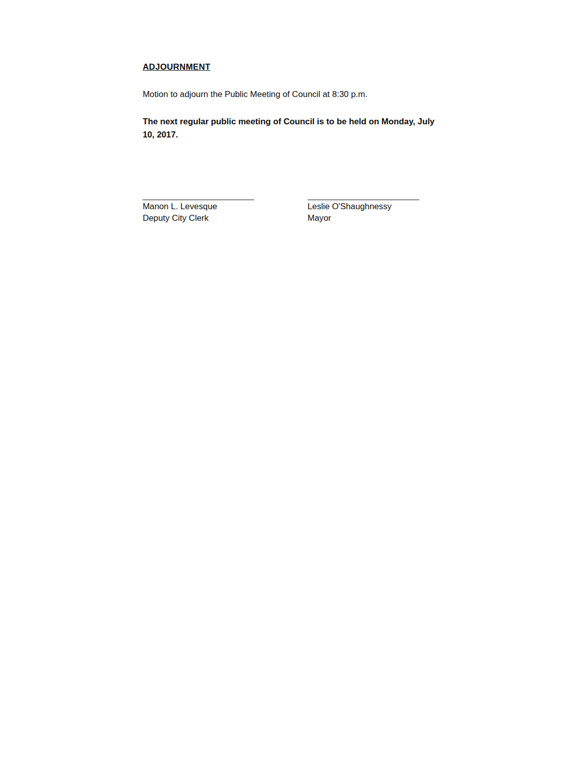ADJOURNMENT
Motion to adjourn the Public Meeting of Council at 8:30 p.m.
The next regular public meeting of Council is to be held on Monday, July 10, 2017.
Manon L. Levesque
Deputy City Clerk
Leslie O'Shaughnessy
Mayor